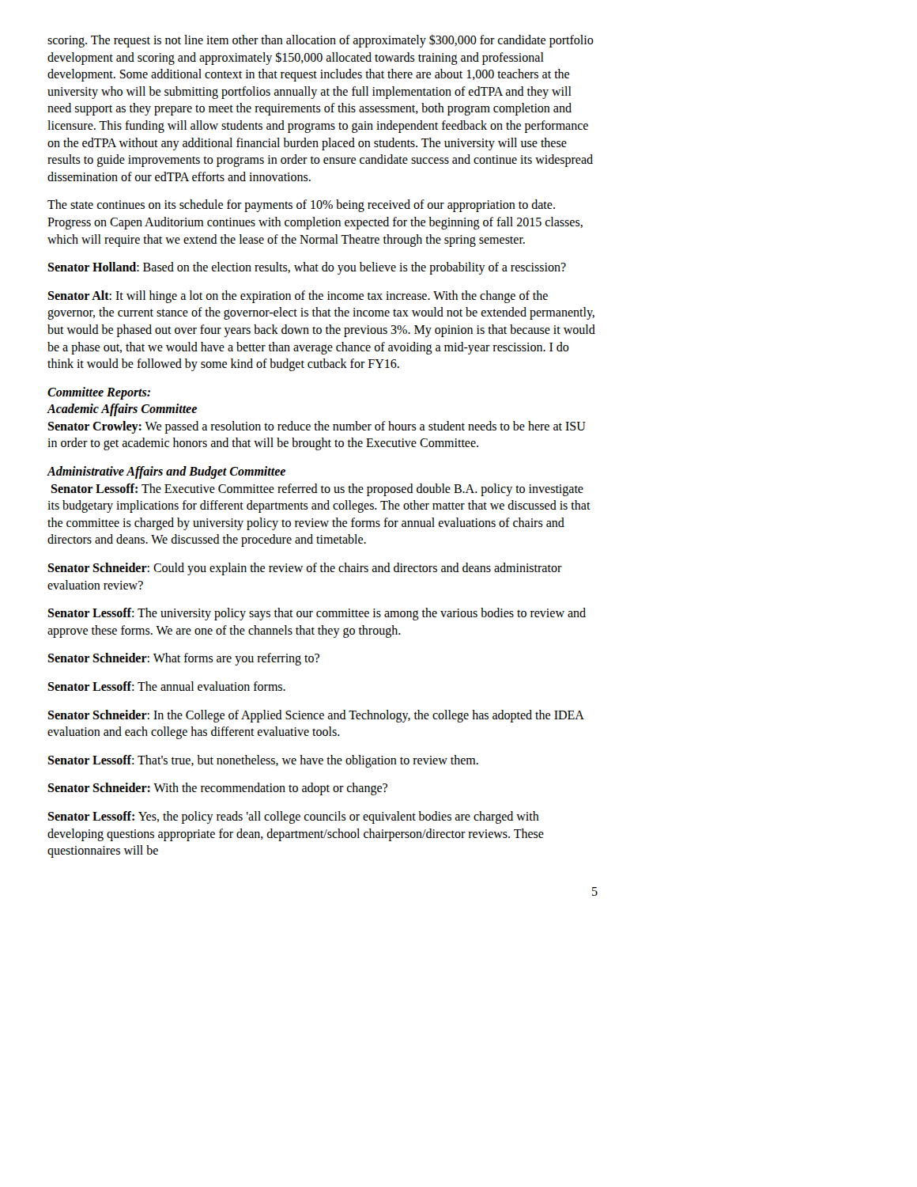scoring. The request is not line item other than allocation of approximately $300,000 for candidate portfolio development and scoring and approximately $150,000 allocated towards training and professional development. Some additional context in that request includes that there are about 1,000 teachers at the university who will be submitting portfolios annually at the full implementation of edTPA and they will need support as they prepare to meet the requirements of this assessment, both program completion and licensure. This funding will allow students and programs to gain independent feedback on the performance on the edTPA without any additional financial burden placed on students. The university will use these results to guide improvements to programs in order to ensure candidate success and continue its widespread dissemination of our edTPA efforts and innovations.
The state continues on its schedule for payments of 10% being received of our appropriation to date. Progress on Capen Auditorium continues with completion expected for the beginning of fall 2015 classes, which will require that we extend the lease of the Normal Theatre through the spring semester.
Senator Holland: Based on the election results, what do you believe is the probability of a rescission?
Senator Alt: It will hinge a lot on the expiration of the income tax increase. With the change of the governor, the current stance of the governor-elect is that the income tax would not be extended permanently, but would be phased out over four years back down to the previous 3%. My opinion is that because it would be a phase out, that we would have a better than average chance of avoiding a mid-year rescission. I do think it would be followed by some kind of budget cutback for FY16.
Committee Reports:
Academic Affairs Committee
Senator Crowley: We passed a resolution to reduce the number of hours a student needs to be here at ISU in order to get academic honors and that will be brought to the Executive Committee.
Administrative Affairs and Budget Committee
Senator Lessoff: The Executive Committee referred to us the proposed double B.A. policy to investigate its budgetary implications for different departments and colleges. The other matter that we discussed is that the committee is charged by university policy to review the forms for annual evaluations of chairs and directors and deans. We discussed the procedure and timetable.
Senator Schneider: Could you explain the review of the chairs and directors and deans administrator evaluation review?
Senator Lessoff: The university policy says that our committee is among the various bodies to review and approve these forms. We are one of the channels that they go through.
Senator Schneider: What forms are you referring to?
Senator Lessoff: The annual evaluation forms.
Senator Schneider: In the College of Applied Science and Technology, the college has adopted the IDEA evaluation and each college has different evaluative tools.
Senator Lessoff: That's true, but nonetheless, we have the obligation to review them.
Senator Schneider: With the recommendation to adopt or change?
Senator Lessoff: Yes, the policy reads 'all college councils or equivalent bodies are charged with developing questions appropriate for dean, department/school chairperson/director reviews. These questionnaires will be
5